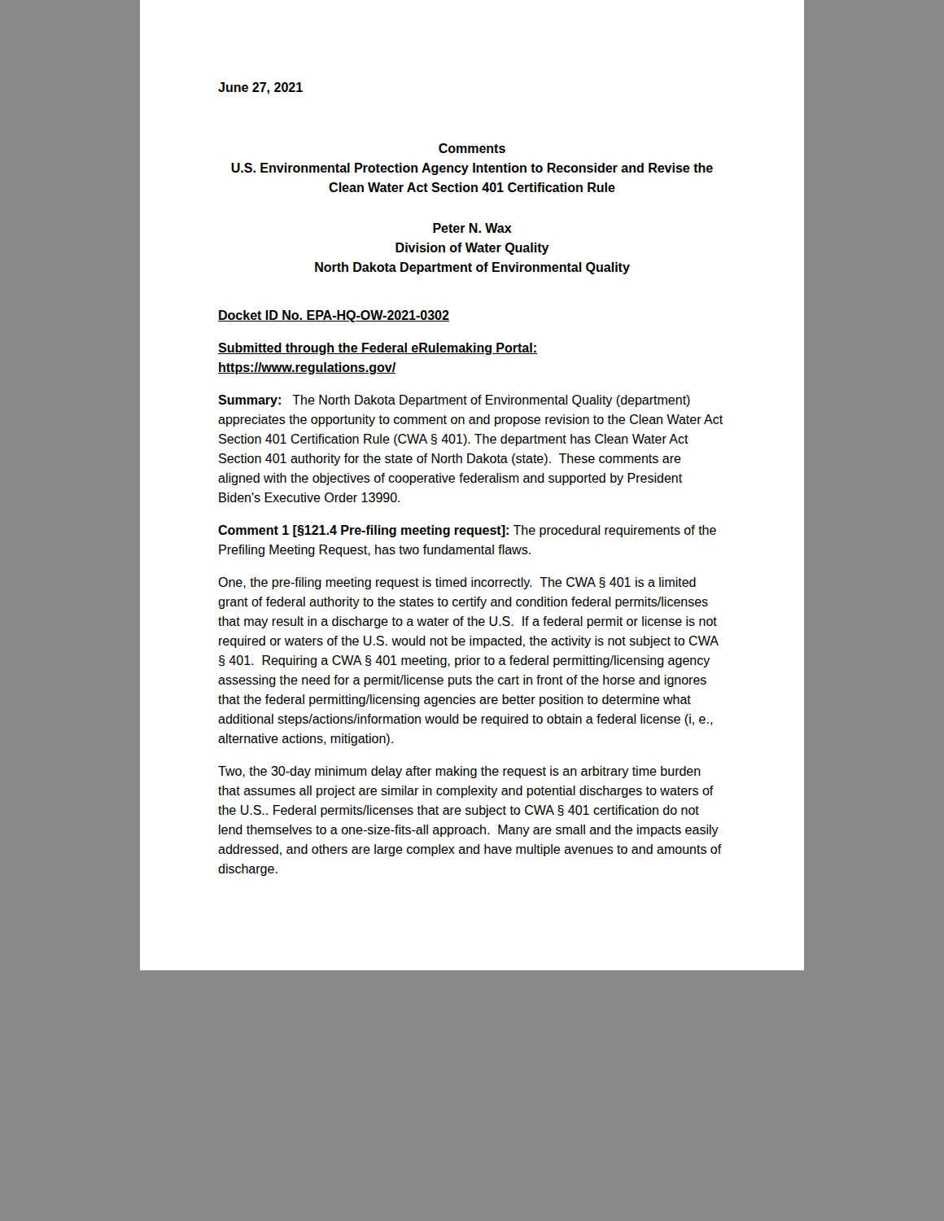June 27, 2021
Comments
U.S. Environmental Protection Agency Intention to Reconsider and Revise the Clean Water Act Section 401 Certification Rule
Peter N. Wax
Division of Water Quality
North Dakota Department of Environmental Quality
Docket ID No. EPA-HQ-OW-2021-0302
Submitted through the Federal eRulemaking Portal:
https://www.regulations.gov/
Summary: The North Dakota Department of Environmental Quality (department) appreciates the opportunity to comment on and propose revision to the Clean Water Act Section 401 Certification Rule (CWA § 401). The department has Clean Water Act Section 401 authority for the state of North Dakota (state). These comments are aligned with the objectives of cooperative federalism and supported by President Biden's Executive Order 13990.
Comment 1 [§121.4 Pre-filing meeting request]: The procedural requirements of the Prefiling Meeting Request, has two fundamental flaws.
One, the pre-filing meeting request is timed incorrectly. The CWA § 401 is a limited grant of federal authority to the states to certify and condition federal permits/licenses that may result in a discharge to a water of the U.S. If a federal permit or license is not required or waters of the U.S. would not be impacted, the activity is not subject to CWA § 401. Requiring a CWA § 401 meeting, prior to a federal permitting/licensing agency assessing the need for a permit/license puts the cart in front of the horse and ignores that the federal permitting/licensing agencies are better position to determine what additional steps/actions/information would be required to obtain a federal license (i, e., alternative actions, mitigation).
Two, the 30-day minimum delay after making the request is an arbitrary time burden that assumes all project are similar in complexity and potential discharges to waters of the U.S.. Federal permits/licenses that are subject to CWA § 401 certification do not lend themselves to a one-size-fits-all approach. Many are small and the impacts easily addressed, and others are large complex and have multiple avenues to and amounts of discharge.